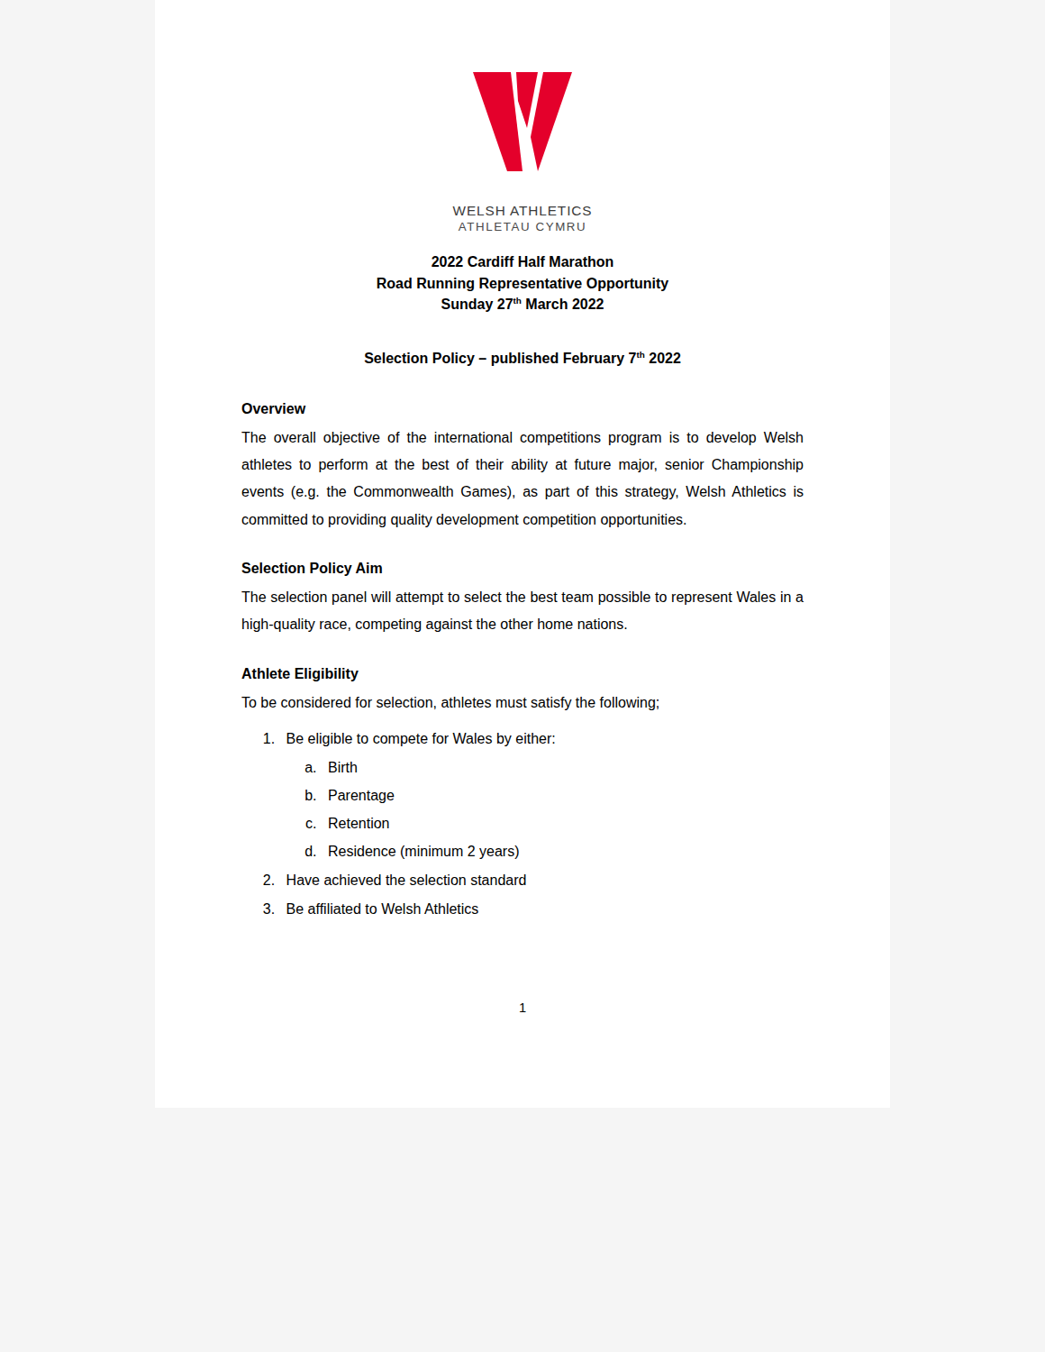WELSH ATHLETICS
ATHLETAU CYMRU
2022 Cardiff Half Marathon Road Running Representative Opportunity Sunday 27th March 2022
Selection Policy – published February 7th 2022
Overview
The overall objective of the international competitions program is to develop Welsh athletes to perform at the best of their ability at future major, senior Championship events (e.g. the Commonwealth Games), as part of this strategy, Welsh Athletics is committed to providing quality development competition opportunities.
Selection Policy Aim
The selection panel will attempt to select the best team possible to represent Wales in a high-quality race, competing against the other home nations.
Athlete Eligibility
To be considered for selection, athletes must satisfy the following;
Be eligible to compete for Wales by either:
Birth
Parentage
Retention
Residence (minimum 2 years)
Have achieved the selection standard
Be affiliated to Welsh Athletics
1